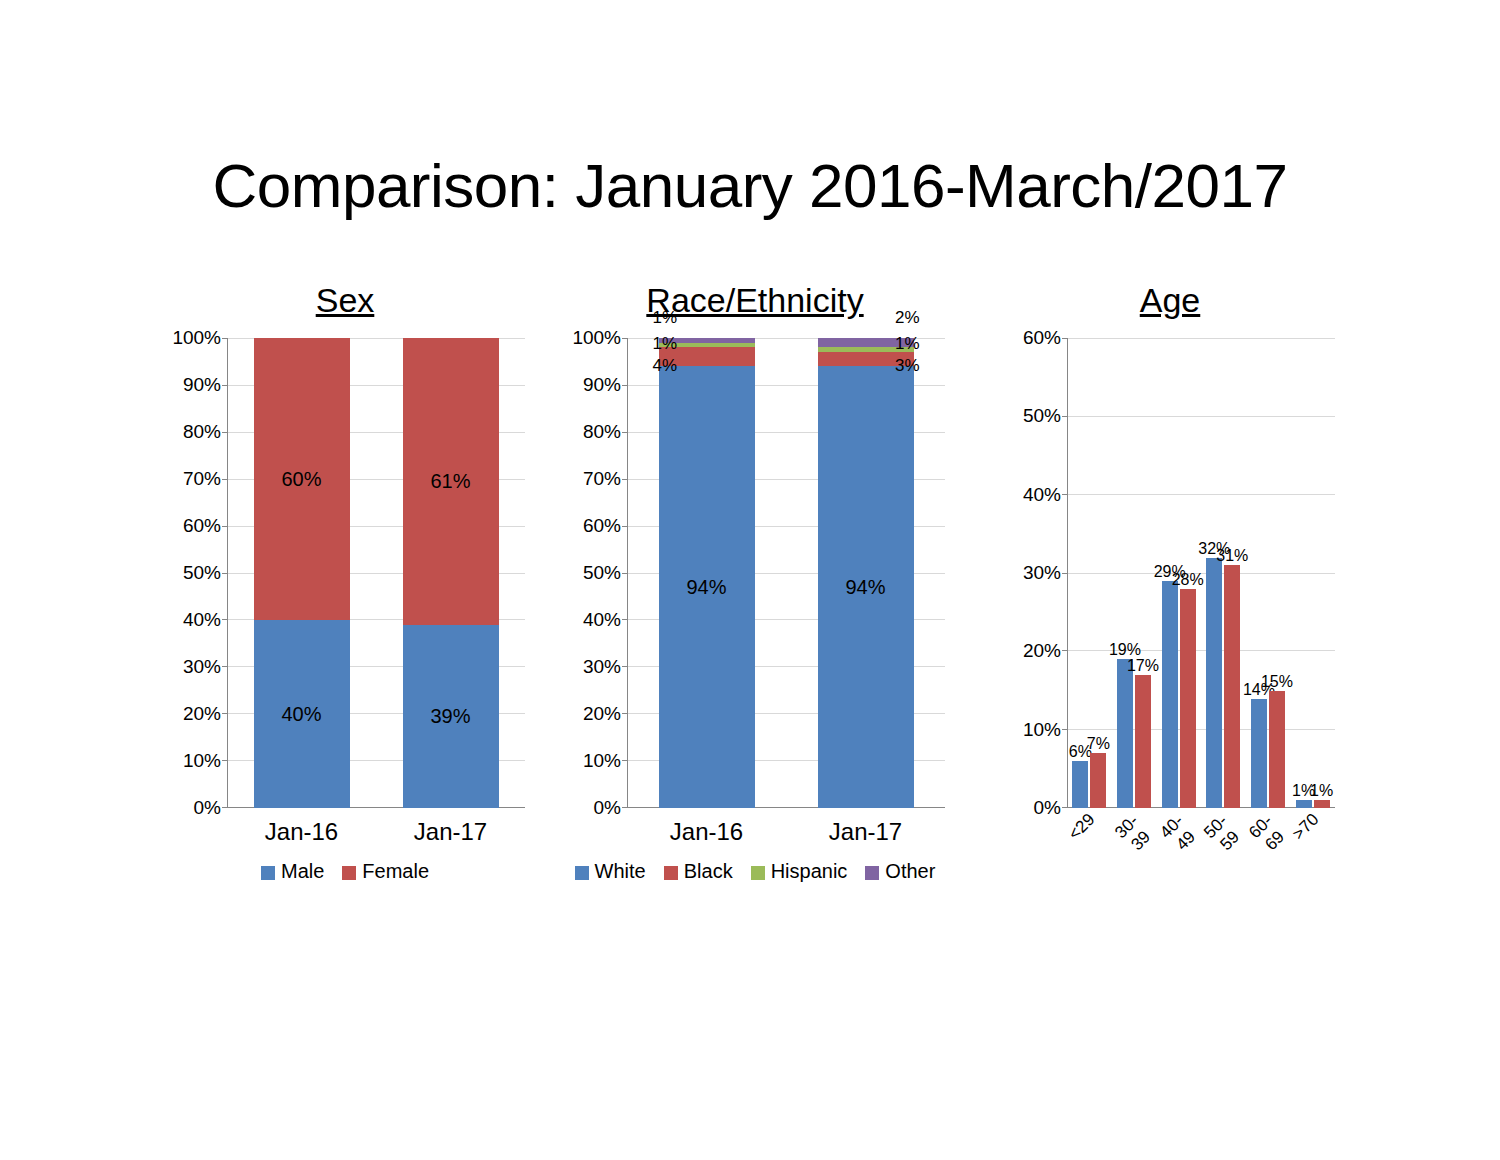Comparison: January 2016-March/2017
Sex
100% 90% 80% 70% 60% 50% 40% 30% 20% 10% 0%
60%
40%
61%
39%
Jan-16 Jan-17
Male Female
Race/Ethnicity
100% 90% 80% 70% 60% 50% 40% 30% 20% 10% 0%
94%
1%
1%
4%
94%
2%
1%
3%
Jan-16 Jan-17
White Black Hispanic Other
Age
60% 50% 40% 30% 20% 10% 0%
6%
7%
19%
17%
29%
28%
32%
31%
14%
15%
1%
1%
<29 30-39 40-49 50-59 60-69 >70